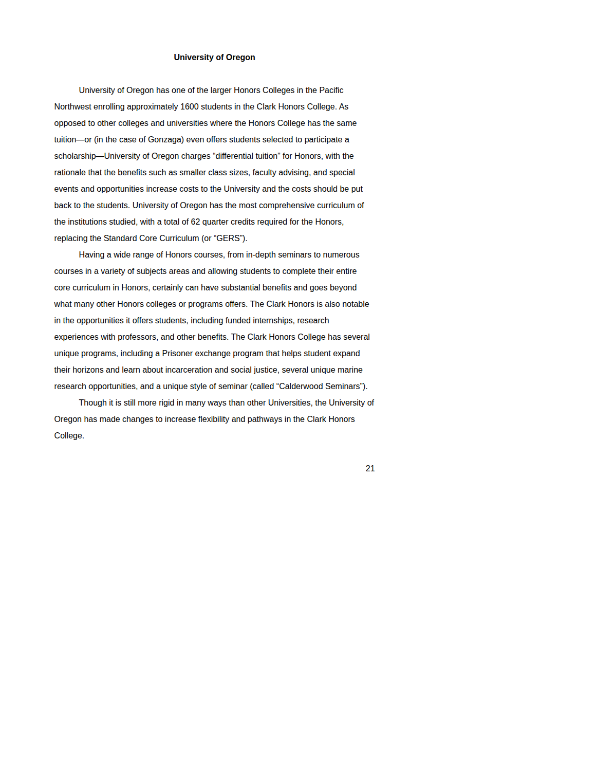University of Oregon
University of Oregon has one of the larger Honors Colleges in the Pacific Northwest enrolling approximately 1600 students in the Clark Honors College. As opposed to other colleges and universities where the Honors College has the same tuition—or (in the case of Gonzaga) even offers students selected to participate a scholarship—University of Oregon charges “differential tuition” for Honors, with the rationale that the benefits such as smaller class sizes, faculty advising, and special events and opportunities increase costs to the University and the costs should be put back to the students. University of Oregon has the most comprehensive curriculum of the institutions studied, with a total of 62 quarter credits required for the Honors, replacing the Standard Core Curriculum (or “GERS”).
Having a wide range of Honors courses, from in-depth seminars to numerous courses in a variety of subjects areas and allowing students to complete their entire core curriculum in Honors, certainly can have substantial benefits and goes beyond what many other Honors colleges or programs offers. The Clark Honors is also notable in the opportunities it offers students, including funded internships, research experiences with professors, and other benefits. The Clark Honors College has several unique programs, including a Prisoner exchange program that helps student expand their horizons and learn about incarceration and social justice, several unique marine research opportunities, and a unique style of seminar (called “Calderwood Seminars”).
Though it is still more rigid in many ways than other Universities, the University of Oregon has made changes to increase flexibility and pathways in the Clark Honors College.
21